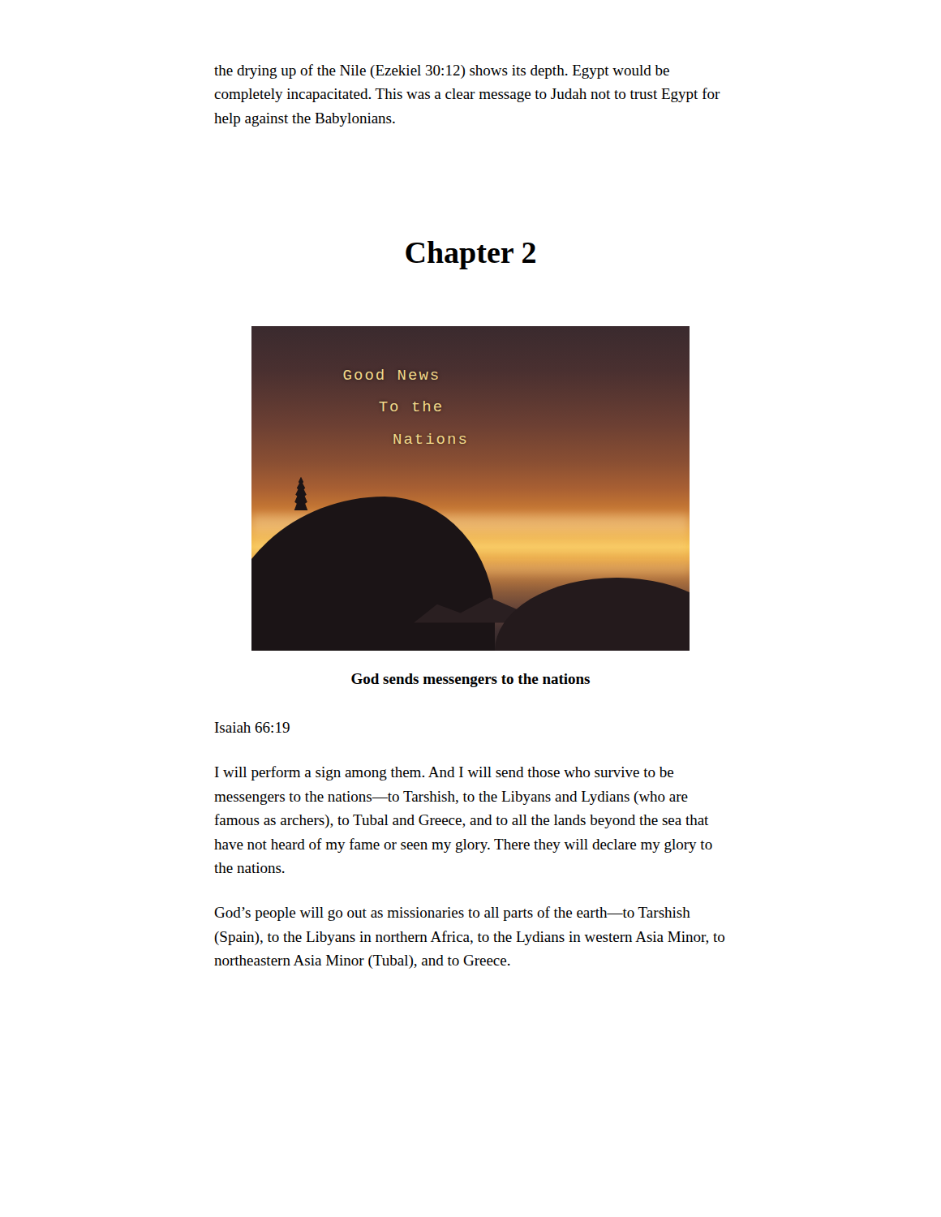the drying up of the Nile (Ezekiel 30:12) shows its depth. Egypt would be completely incapacitated. This was a clear message to Judah not to trust Egypt for help against the Babylonians.
Chapter 2
Good News
To the
Nations
God sends messengers to the nations
Isaiah 66:19
I will perform a sign among them. And I will send those who survive to be messengers to the nations—to Tarshish, to the Libyans and Lydians (who are famous as archers), to Tubal and Greece, and to all the lands beyond the sea that have not heard of my fame or seen my glory. There they will declare my glory to the nations.
God’s people will go out as missionaries to all parts of the earth—to Tarshish (Spain), to the Libyans in northern Africa, to the Lydians in western Asia Minor, to northeastern Asia Minor (Tubal), and to Greece.